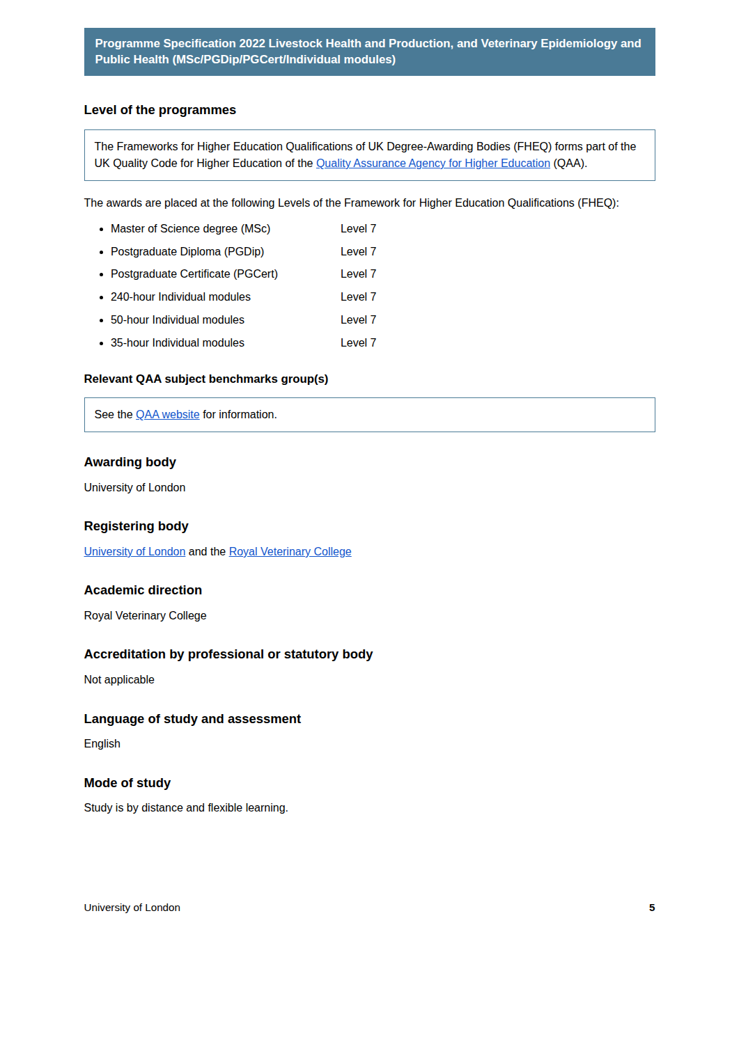Programme Specification 2022 Livestock Health and Production, and Veterinary Epidemiology and Public Health (MSc/PGDip/PGCert/Individual modules)
Level of the programmes
The Frameworks for Higher Education Qualifications of UK Degree-Awarding Bodies (FHEQ) forms part of the UK Quality Code for Higher Education of the Quality Assurance Agency for Higher Education (QAA).
The awards are placed at the following Levels of the Framework for Higher Education Qualifications (FHEQ):
Master of Science degree (MSc) Level 7
Postgraduate Diploma (PGDip) Level 7
Postgraduate Certificate (PGCert) Level 7
240-hour Individual modules Level 7
50-hour Individual modules Level 7
35-hour Individual modules Level 7
Relevant QAA subject benchmarks group(s)
See the QAA website for information.
Awarding body
University of London
Registering body
University of London and the Royal Veterinary College
Academic direction
Royal Veterinary College
Accreditation by professional or statutory body
Not applicable
Language of study and assessment
English
Mode of study
Study is by distance and flexible learning.
University of London 5